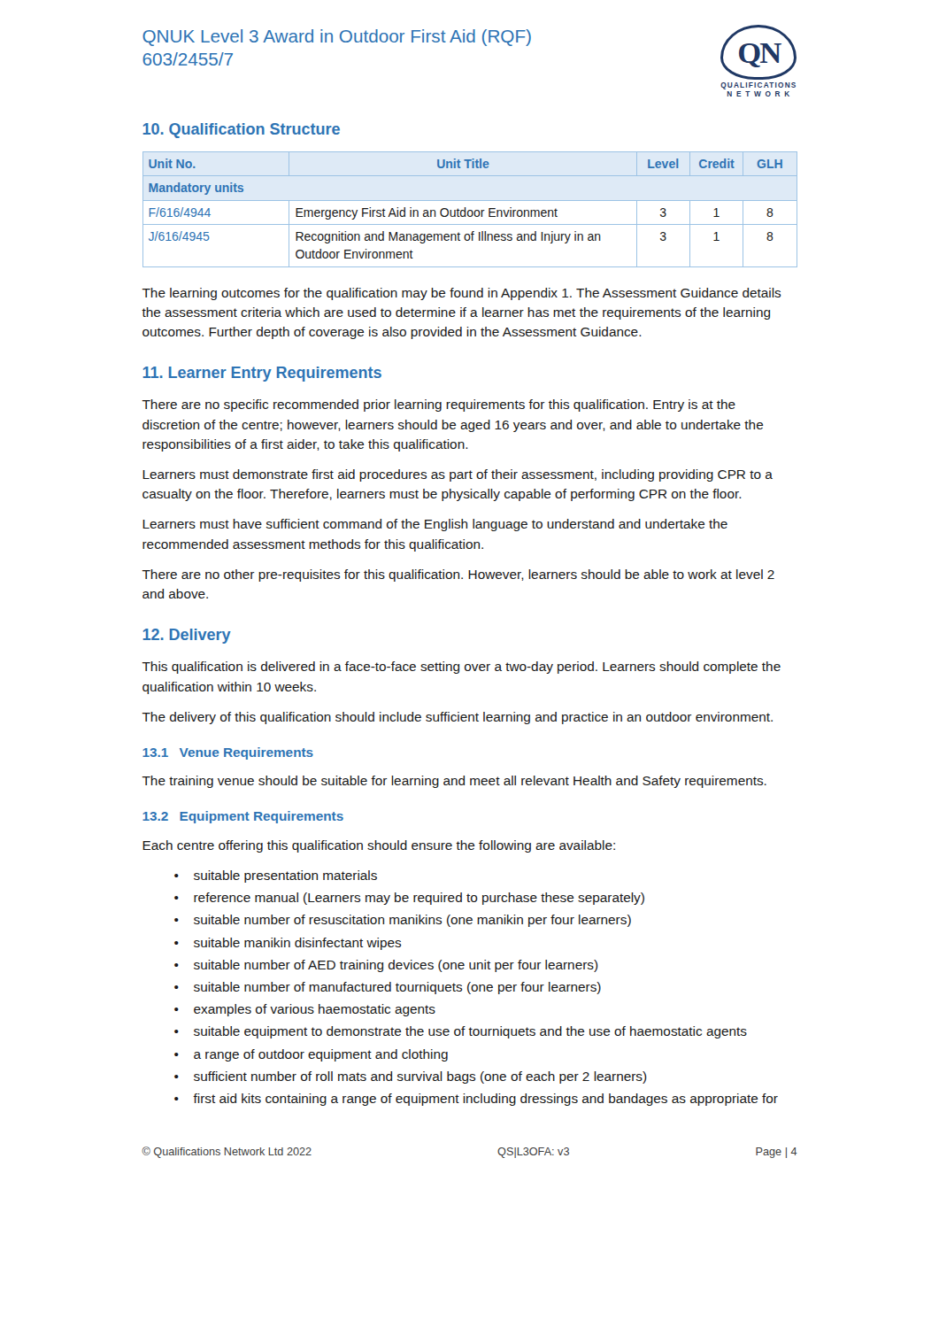QNUK Level 3 Award in Outdoor First Aid (RQF)
603/2455/7
QN
QUALIFICATIONS
N E T W O R K
10. Qualification Structure
| Unit No. | Unit Title | Level | Credit | GLH |
| --- | --- | --- | --- | --- |
| Mandatory units |
| F/616/4944 | Emergency First Aid in an Outdoor Environment | 3 | 1 | 8 |
| J/616/4945 | Recognition and Management of Illness and Injury in an Outdoor Environment | 3 | 1 | 8 |
The learning outcomes for the qualification may be found in Appendix 1. The Assessment Guidance details the assessment criteria which are used to determine if a learner has met the requirements of the learning outcomes. Further depth of coverage is also provided in the Assessment Guidance.
11. Learner Entry Requirements
There are no specific recommended prior learning requirements for this qualification. Entry is at the discretion of the centre; however, learners should be aged 16 years and over, and able to undertake the responsibilities of a first aider, to take this qualification.
Learners must demonstrate first aid procedures as part of their assessment, including providing CPR to a casualty on the floor. Therefore, learners must be physically capable of performing CPR on the floor.
Learners must have sufficient command of the English language to understand and undertake the recommended assessment methods for this qualification.
There are no other pre-requisites for this qualification. However, learners should be able to work at level 2 and above.
12. Delivery
This qualification is delivered in a face-to-face setting over a two-day period. Learners should complete the qualification within 10 weeks.
The delivery of this qualification should include sufficient learning and practice in an outdoor environment.
13.1 Venue Requirements
The training venue should be suitable for learning and meet all relevant Health and Safety requirements.
13.2 Equipment Requirements
Each centre offering this qualification should ensure the following are available:
suitable presentation materials
reference manual (Learners may be required to purchase these separately)
suitable number of resuscitation manikins (one manikin per four learners)
suitable manikin disinfectant wipes
suitable number of AED training devices (one unit per four learners)
suitable number of manufactured tourniquets (one per four learners)
examples of various haemostatic agents
suitable equipment to demonstrate the use of tourniquets and the use of haemostatic agents
a range of outdoor equipment and clothing
sufficient number of roll mats and survival bags (one of each per 2 learners)
first aid kits containing a range of equipment including dressings and bandages as appropriate for
© Qualifications Network Ltd 2022
QS|L3OFA: v3
Page | 4